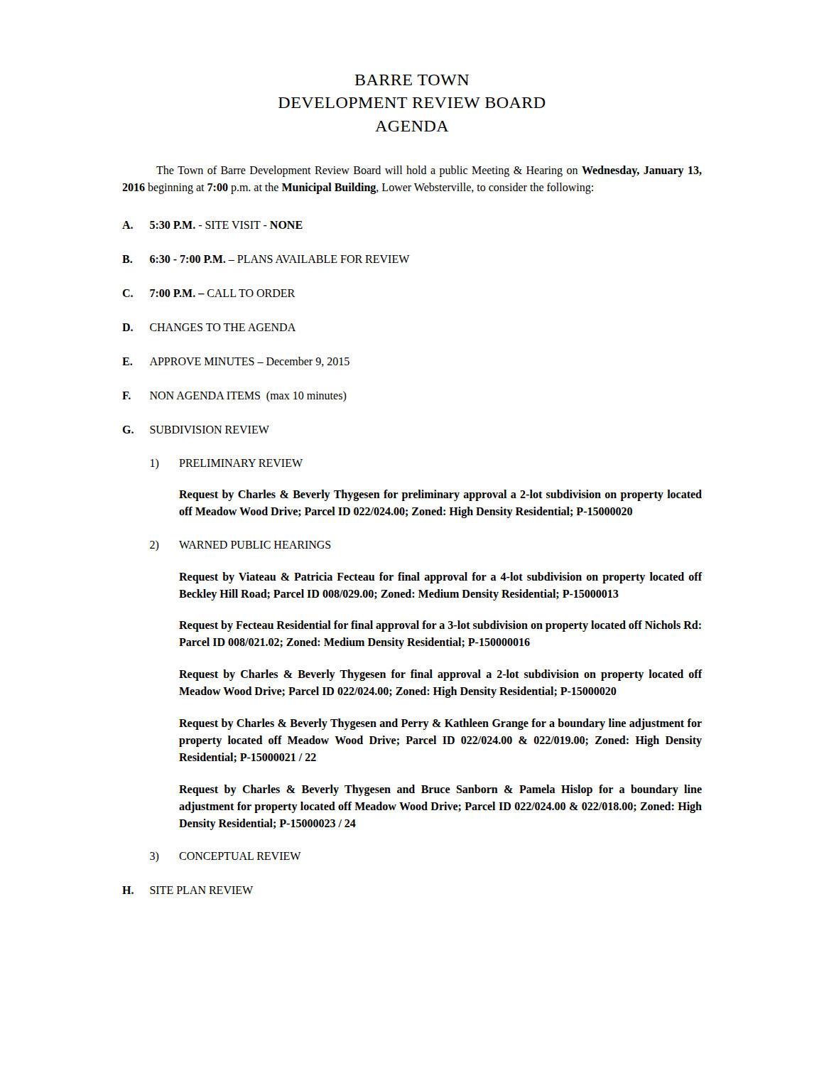BARRE TOWN
DEVELOPMENT REVIEW BOARD
AGENDA
The Town of Barre Development Review Board will hold a public Meeting & Hearing on Wednesday, January 13, 2016 beginning at 7:00 p.m. at the Municipal Building, Lower Websterville, to consider the following:
A. 5:30 P.M. - SITE VISIT - NONE
B. 6:30 - 7:00 P.M. – PLANS AVAILABLE FOR REVIEW
C. 7:00 P.M. – CALL TO ORDER
D. CHANGES TO THE AGENDA
E. APPROVE MINUTES – December 9, 2015
F. NON AGENDA ITEMS (max 10 minutes)
G. SUBDIVISION REVIEW
1) PRELIMINARY REVIEW
Request by Charles & Beverly Thygesen for preliminary approval a 2-lot subdivision on property located off Meadow Wood Drive; Parcel ID 022/024.00; Zoned: High Density Residential; P-15000020
2) WARNED PUBLIC HEARINGS
Request by Viateau & Patricia Fecteau for final approval for a 4-lot subdivision on property located off Beckley Hill Road; Parcel ID 008/029.00; Zoned: Medium Density Residential; P-15000013
Request by Fecteau Residential for final approval for a 3-lot subdivision on property located off Nichols Rd: Parcel ID 008/021.02; Zoned: Medium Density Residential; P-150000016
Request by Charles & Beverly Thygesen for final approval a 2-lot subdivision on property located off Meadow Wood Drive; Parcel ID 022/024.00; Zoned: High Density Residential; P-15000020
Request by Charles & Beverly Thygesen and Perry & Kathleen Grange for a boundary line adjustment for property located off Meadow Wood Drive; Parcel ID 022/024.00 & 022/019.00; Zoned: High Density Residential; P-15000021 / 22
Request by Charles & Beverly Thygesen and Bruce Sanborn & Pamela Hislop for a boundary line adjustment for property located off Meadow Wood Drive; Parcel ID 022/024.00 & 022/018.00; Zoned: High Density Residential; P-15000023 / 24
3) CONCEPTUAL REVIEW
H. SITE PLAN REVIEW